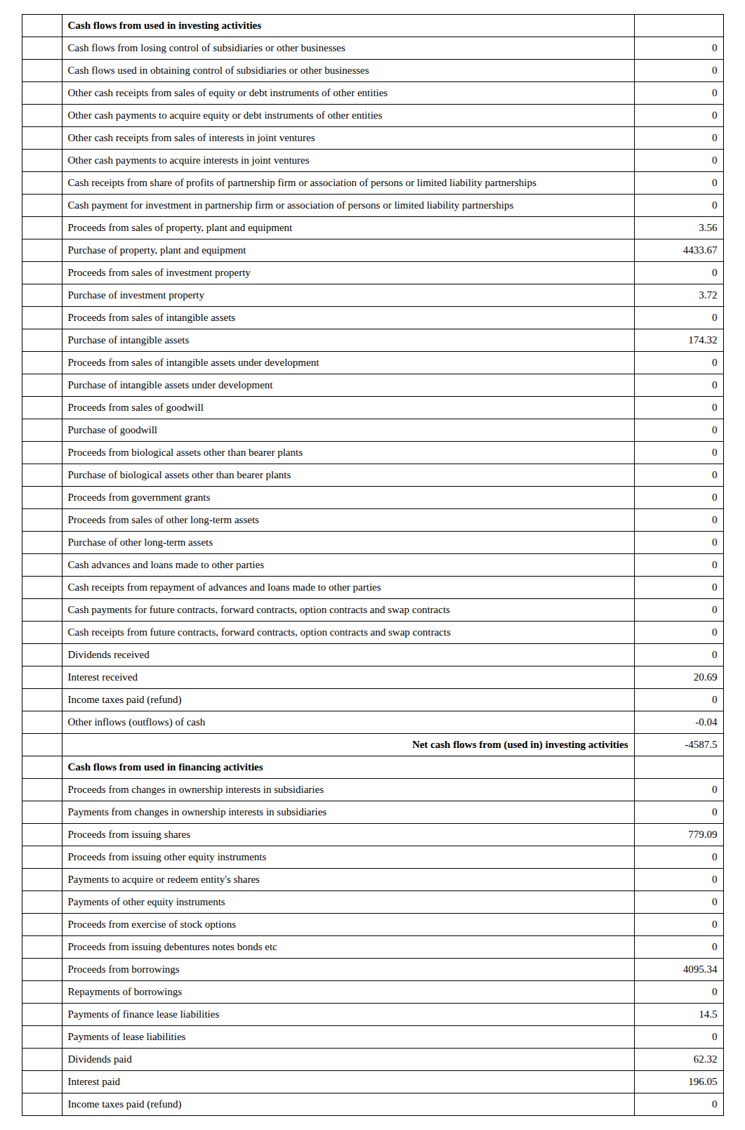| | Cash flows from used in investing activities | |
| | Cash flows from losing control of subsidiaries or other businesses | 0 |
| | Cash flows used in obtaining control of subsidiaries or other businesses | 0 |
| | Other cash receipts from sales of equity or debt instruments of other entities | 0 |
| | Other cash payments to acquire equity or debt instruments of other entities | 0 |
| | Other cash receipts from sales of interests in joint ventures | 0 |
| | Other cash payments to acquire interests in joint ventures | 0 |
| | Cash receipts from share of profits of partnership firm or association of persons or limited liability partnerships | 0 |
| | Cash payment for investment in partnership firm or association of persons or limited liability partnerships | 0 |
| | Proceeds from sales of property, plant and equipment | 3.56 |
| | Purchase of property, plant and equipment | 4433.67 |
| | Proceeds from sales of investment property | 0 |
| | Purchase of investment property | 3.72 |
| | Proceeds from sales of intangible assets | 0 |
| | Purchase of intangible assets | 174.32 |
| | Proceeds from sales of intangible assets under development | 0 |
| | Purchase of intangible assets under development | 0 |
| | Proceeds from sales of goodwill | 0 |
| | Purchase of goodwill | 0 |
| | Proceeds from biological assets other than bearer plants | 0 |
| | Purchase of biological assets other than bearer plants | 0 |
| | Proceeds from government grants | 0 |
| | Proceeds from sales of other long-term assets | 0 |
| | Purchase of other long-term assets | 0 |
| | Cash advances and loans made to other parties | 0 |
| | Cash receipts from repayment of advances and loans made to other parties | 0 |
| | Cash payments for future contracts, forward contracts, option contracts and swap contracts | 0 |
| | Cash receipts from future contracts, forward contracts, option contracts and swap contracts | 0 |
| | Dividends received | 0 |
| | Interest received | 20.69 |
| | Income taxes paid (refund) | 0 |
| | Other inflows (outflows) of cash | -0.04 |
| | Net cash flows from (used in) investing activities | -4587.5 |
| | Cash flows from used in financing activities | |
| | Proceeds from changes in ownership interests in subsidiaries | 0 |
| | Payments from changes in ownership interests in subsidiaries | 0 |
| | Proceeds from issuing shares | 779.09 |
| | Proceeds from issuing other equity instruments | 0 |
| | Payments to acquire or redeem entity's shares | 0 |
| | Payments of other equity instruments | 0 |
| | Proceeds from exercise of stock options | 0 |
| | Proceeds from issuing debentures notes bonds etc | 0 |
| | Proceeds from borrowings | 4095.34 |
| | Repayments of borrowings | 0 |
| | Payments of finance lease liabilities | 14.5 |
| | Payments of lease liabilities | 0 |
| | Dividends paid | 62.32 |
| | Interest paid | 196.05 |
| | Income taxes paid (refund) | 0 |